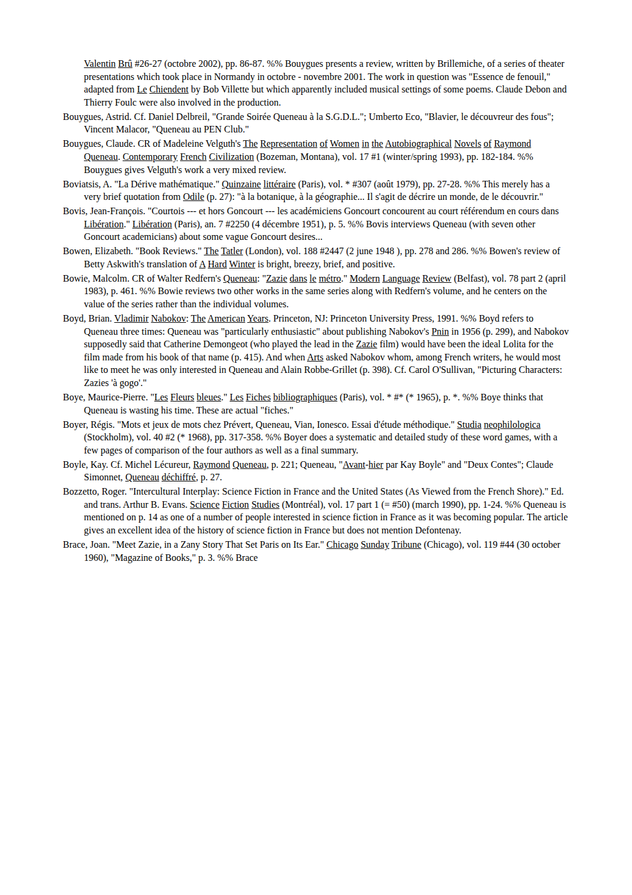Valentin Brû #26-27 (octobre 2002), pp. 86-87. %% Bouygues presents a review, written by Brillemiche, of a series of theater presentations which took place in Normandy in octobre - novembre 2001. The work in question was "Essence de fenouil," adapted from Le Chiendent by Bob Villette but which apparently included musical settings of some poems. Claude Debon and Thierry Foulc were also involved in the production.
Bouygues, Astrid. Cf. Daniel Delbreil, "Grande Soirée Queneau à la S.G.D.L."; Umberto Eco, "Blavier, le découvreur des fous"; Vincent Malacor, "Queneau au PEN Club."
Bouygues, Claude. CR of Madeleine Velguth's The Representation of Women in the Autobiographical Novels of Raymond Queneau. Contemporary French Civilization (Bozeman, Montana), vol. 17 #1 (winter/spring 1993), pp. 182-184. %% Bouygues gives Velguth's work a very mixed review.
Boviatsis, A. "La Dérive mathématique." Quinzaine littéraire (Paris), vol. * #307 (août 1979), pp. 27-28. %% This merely has a very brief quotation from Odile (p. 27): "à la botanique, à la géographie... Il s'agit de décrire un monde, de le découvrir."
Bovis, Jean-François. "Courtois --- et hors Goncourt --- les académiciens Goncourt concourent au court référendum en cours dans Libération." Libération (Paris), an. 7 #2250 (4 décembre 1951), p. 5. %% Bovis interviews Queneau (with seven other Goncourt academicians) about some vague Goncourt desires...
Bowen, Elizabeth. "Book Reviews." The Tatler (London), vol. 188 #2447 (2 june 1948 ), pp. 278 and 286. %% Bowen's review of Betty Askwith's translation of A Hard Winter is bright, breezy, brief, and positive.
Bowie, Malcolm. CR of Walter Redfern's Queneau: "Zazie dans le métro." Modern Language Review (Belfast), vol. 78 part 2 (april 1983), p. 461. %% Bowie reviews two other works in the same series along with Redfern's volume, and he centers on the value of the series rather than the individual volumes.
Boyd, Brian. Vladimir Nabokov: The American Years. Princeton, NJ: Princeton University Press, 1991. %% Boyd refers to Queneau three times: Queneau was "particularly enthusiastic" about publishing Nabokov's Pnin in 1956 (p. 299), and Nabokov supposedly said that Catherine Demongeot (who played the lead in the Zazie film) would have been the ideal Lolita for the film made from his book of that name (p. 415). And when Arts asked Nabokov whom, among French writers, he would most like to meet he was only interested in Queneau and Alain Robbe-Grillet (p. 398). Cf. Carol O'Sullivan, "Picturing Characters: Zazies 'à gogo'."
Boye, Maurice-Pierre. "Les Fleurs bleues." Les Fiches bibliographiques (Paris), vol. * #* (* 1965), p. *. %% Boye thinks that Queneau is wasting his time. These are actual "fiches."
Boyer, Régis. "Mots et jeux de mots chez Prévert, Queneau, Vian, Ionesco. Essai d'étude méthodique." Studia neophilologica (Stockholm), vol. 40 #2 (* 1968), pp. 317-358. %% Boyer does a systematic and detailed study of these word games, with a few pages of comparison of the four authors as well as a final summary.
Boyle, Kay. Cf. Michel Lécureur, Raymond Queneau, p. 221; Queneau, "Avant-hier par Kay Boyle" and "Deux Contes"; Claude Simonnet, Queneau déchiffré, p. 27.
Bozzetto, Roger. "Intercultural Interplay: Science Fiction in France and the United States (As Viewed from the French Shore)." Ed. and trans. Arthur B. Evans. Science Fiction Studies (Montréal), vol. 17 part 1 (= #50) (march 1990), pp. 1-24. %% Queneau is mentioned on p. 14 as one of a number of people interested in science fiction in France as it was becoming popular. The article gives an excellent idea of the history of science fiction in France but does not mention Defontenay.
Brace, Joan. "Meet Zazie, in a Zany Story That Set Paris on Its Ear." Chicago Sunday Tribune (Chicago), vol. 119 #44 (30 october 1960), "Magazine of Books," p. 3. %% Brace